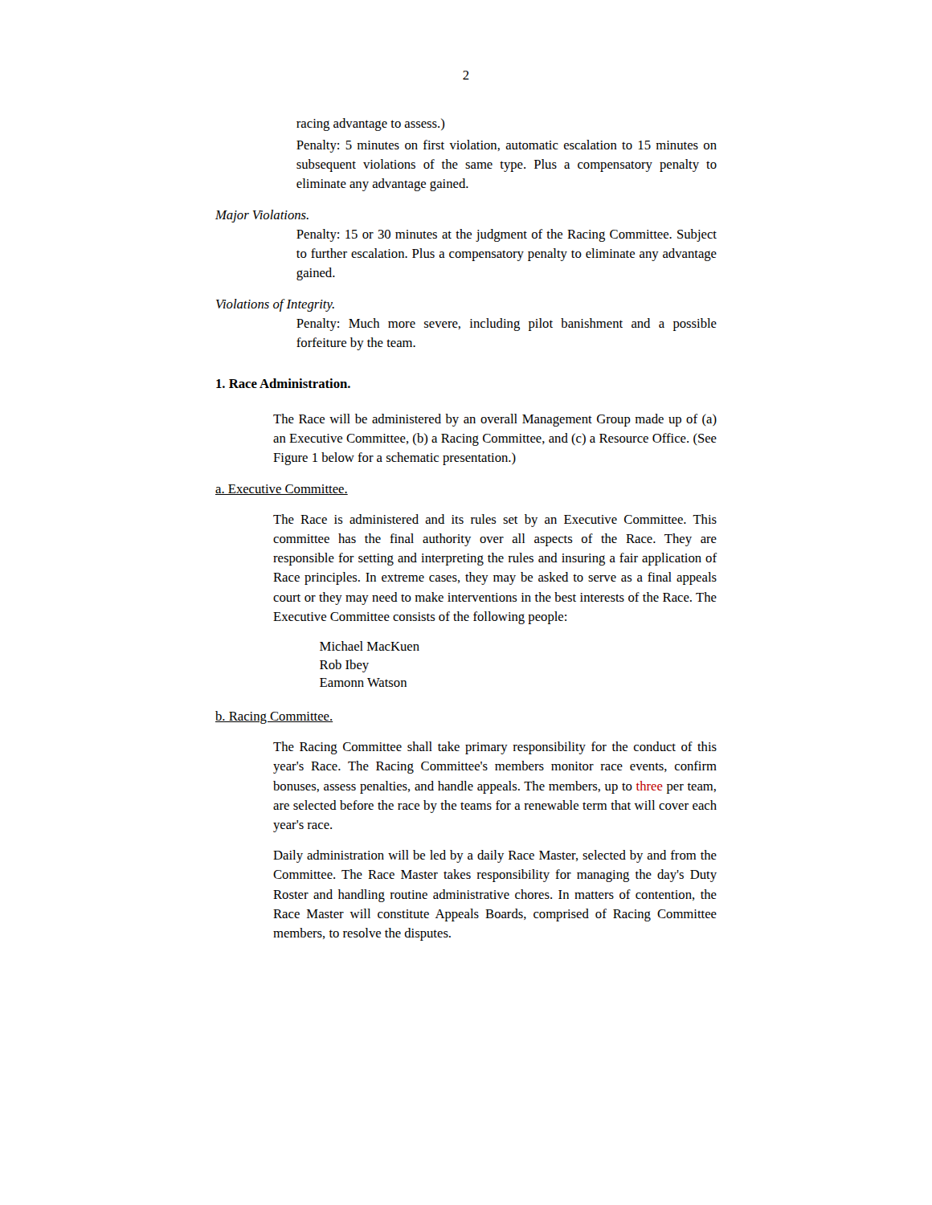2
racing advantage to assess.)
Penalty: 5 minutes on first violation, automatic escalation to 15 minutes on subsequent violations of the same type. Plus a compensatory penalty to eliminate any advantage gained.
Major Violations.
Penalty: 15 or 30 minutes at the judgment of the Racing Committee. Subject to further escalation. Plus a compensatory penalty to eliminate any advantage gained.
Violations of Integrity.
Penalty: Much more severe, including pilot banishment and a possible forfeiture by the team.
1. Race Administration.
The Race will be administered by an overall Management Group made up of (a) an Executive Committee, (b) a Racing Committee, and (c) a Resource Office. (See Figure 1 below for a schematic presentation.)
a. Executive Committee.
The Race is administered and its rules set by an Executive Committee. This committee has the final authority over all aspects of the Race. They are responsible for setting and interpreting the rules and insuring a fair application of Race principles. In extreme cases, they may be asked to serve as a final appeals court or they may need to make interventions in the best interests of the Race. The Executive Committee consists of the following people:
Michael MacKuen
Rob Ibey
Eamonn Watson
b. Racing Committee.
The Racing Committee shall take primary responsibility for the conduct of this year's Race. The Racing Committee's members monitor race events, confirm bonuses, assess penalties, and handle appeals. The members, up to three per team, are selected before the race by the teams for a renewable term that will cover each year's race.
Daily administration will be led by a daily Race Master, selected by and from the Committee. The Race Master takes responsibility for managing the day's Duty Roster and handling routine administrative chores. In matters of contention, the Race Master will constitute Appeals Boards, comprised of Racing Committee members, to resolve the disputes.